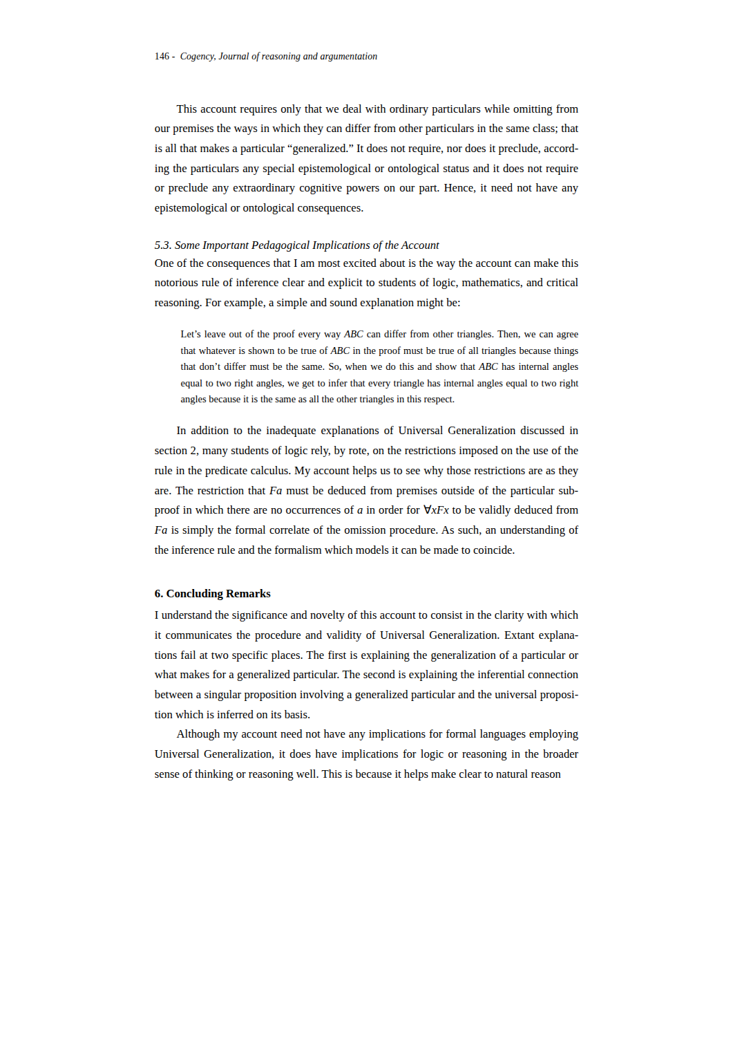146 - Cogency, Journal of reasoning and argumentation
This account requires only that we deal with ordinary particulars while omitting from our premises the ways in which they can differ from other particulars in the same class; that is all that makes a particular “generalized.” It does not require, nor does it preclude, according the particulars any special epistemological or ontological status and it does not require or preclude any extraordinary cognitive powers on our part. Hence, it need not have any epistemological or ontological consequences.
5.3. Some Important Pedagogical Implications of the Account
One of the consequences that I am most excited about is the way the account can make this notorious rule of inference clear and explicit to students of logic, mathematics, and critical reasoning. For example, a simple and sound explanation might be:
Let’s leave out of the proof every way ABC can differ from other triangles. Then, we can agree that whatever is shown to be true of ABC in the proof must be true of all triangles because things that don’t differ must be the same. So, when we do this and show that ABC has internal angles equal to two right angles, we get to infer that every triangle has internal angles equal to two right angles because it is the same as all the other triangles in this respect.
In addition to the inadequate explanations of Universal Generalization discussed in section 2, many students of logic rely, by rote, on the restrictions imposed on the use of the rule in the predicate calculus. My account helps us to see why those restrictions are as they are. The restriction that Fa must be deduced from premises outside of the particular sub-proof in which there are no occurrences of a in order for ∀xFx to be validly deduced from Fa is simply the formal correlate of the omission procedure. As such, an understanding of the inference rule and the formalism which models it can be made to coincide.
6. Concluding Remarks
I understand the significance and novelty of this account to consist in the clarity with which it communicates the procedure and validity of Universal Generalization. Extant explanations fail at two specific places. The first is explaining the generalization of a particular or what makes for a generalized particular. The second is explaining the inferential connection between a singular proposition involving a generalized particular and the universal proposition which is inferred on its basis.
Although my account need not have any implications for formal languages employing Universal Generalization, it does have implications for logic or reasoning in the broader sense of thinking or reasoning well. This is because it helps make clear to natural reason